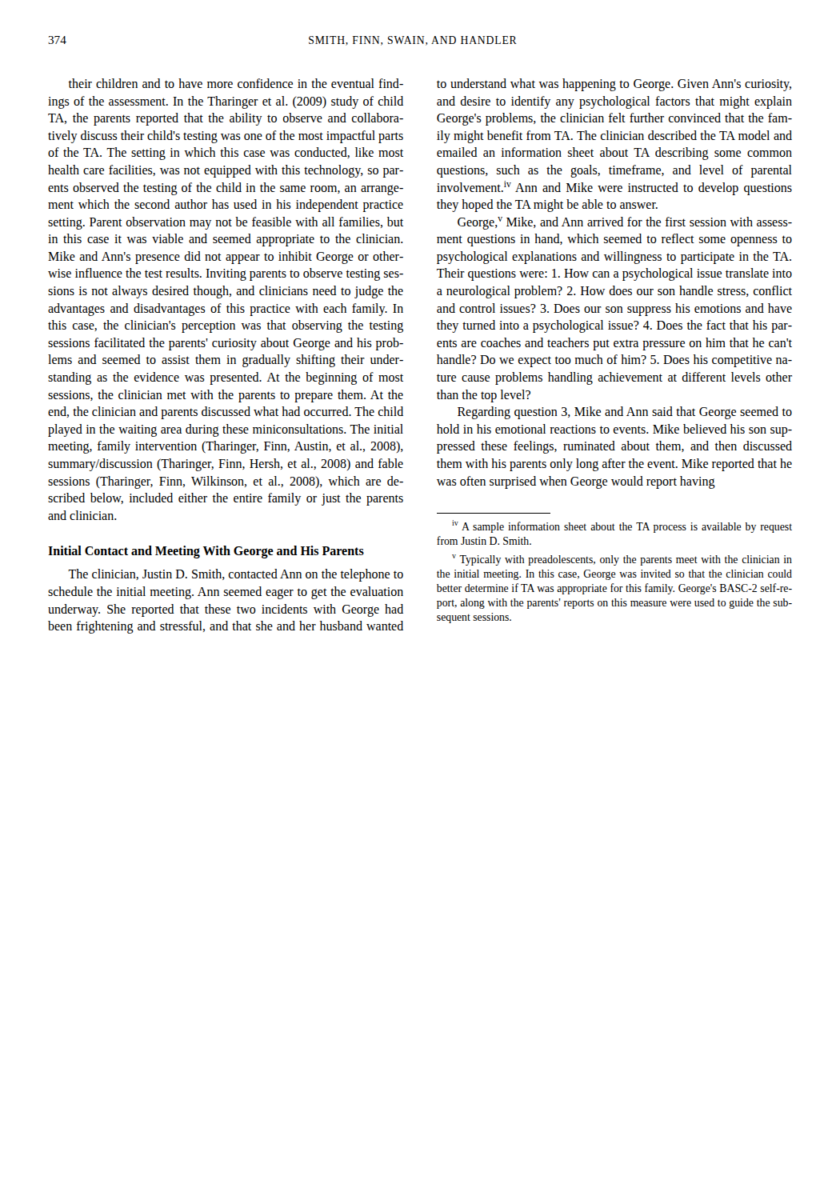374 Smith, Finn, Swain, and Handler
their children and to have more confidence in the eventual findings of the assessment. In the Tharinger et al. (2009) study of child TA, the parents reported that the ability to observe and collaboratively discuss their child's testing was one of the most impactful parts of the TA. The setting in which this case was conducted, like most health care facilities, was not equipped with this technology, so parents observed the testing of the child in the same room, an arrangement which the second author has used in his independent practice setting. Parent observation may not be feasible with all families, but in this case it was viable and seemed appropriate to the clinician. Mike and Ann's presence did not appear to inhibit George or otherwise influence the test results. Inviting parents to observe testing sessions is not always desired though, and clinicians need to judge the advantages and disadvantages of this practice with each family. In this case, the clinician's perception was that observing the testing sessions facilitated the parents' curiosity about George and his problems and seemed to assist them in gradually shifting their understanding as the evidence was presented. At the beginning of most sessions, the clinician met with the parents to prepare them. At the end, the clinician and parents discussed what had occurred. The child played in the waiting area during these miniconsultations. The initial meeting, family intervention (Tharinger, Finn, Austin, et al., 2008), summary/discussion (Tharinger, Finn, Hersh, et al., 2008) and fable sessions (Tharinger, Finn, Wilkinson, et al., 2008), which are described below, included either the entire family or just the parents and clinician.
Initial Contact and Meeting With George and His Parents
The clinician, Justin D. Smith, contacted Ann on the telephone to schedule the initial meeting. Ann seemed eager to get the evaluation underway. She reported that these two incidents with George had been frightening and stressful, and that she and her husband wanted to understand what was happening to George. Given Ann's curiosity, and desire to identify any psychological factors that might explain George's problems, the clinician felt further convinced that the family might benefit from TA. The clinician described the TA model and emailed an information sheet about TA describing some common questions, such as the goals, timeframe, and level of parental involvement.iv Ann and Mike were instructed to develop questions they hoped the TA might be able to answer.
George,v Mike, and Ann arrived for the first session with assessment questions in hand, which seemed to reflect some openness to psychological explanations and willingness to participate in the TA. Their questions were: 1. How can a psychological issue translate into a neurological problem? 2. How does our son handle stress, conflict and control issues? 3. Does our son suppress his emotions and have they turned into a psychological issue? 4. Does the fact that his parents are coaches and teachers put extra pressure on him that he can't handle? Do we expect too much of him? 5. Does his competitive nature cause problems handling achievement at different levels other than the top level?
Regarding question 3, Mike and Ann said that George seemed to hold in his emotional reactions to events. Mike believed his son suppressed these feelings, ruminated about them, and then discussed them with his parents only long after the event. Mike reported that he was often surprised when George would report having
iv A sample information sheet about the TA process is available by request from Justin D. Smith.
v Typically with preadolescents, only the parents meet with the clinician in the initial meeting. In this case, George was invited so that the clinician could better determine if TA was appropriate for this family. George's BASC-2 self-report, along with the parents' reports on this measure were used to guide the subsequent sessions.